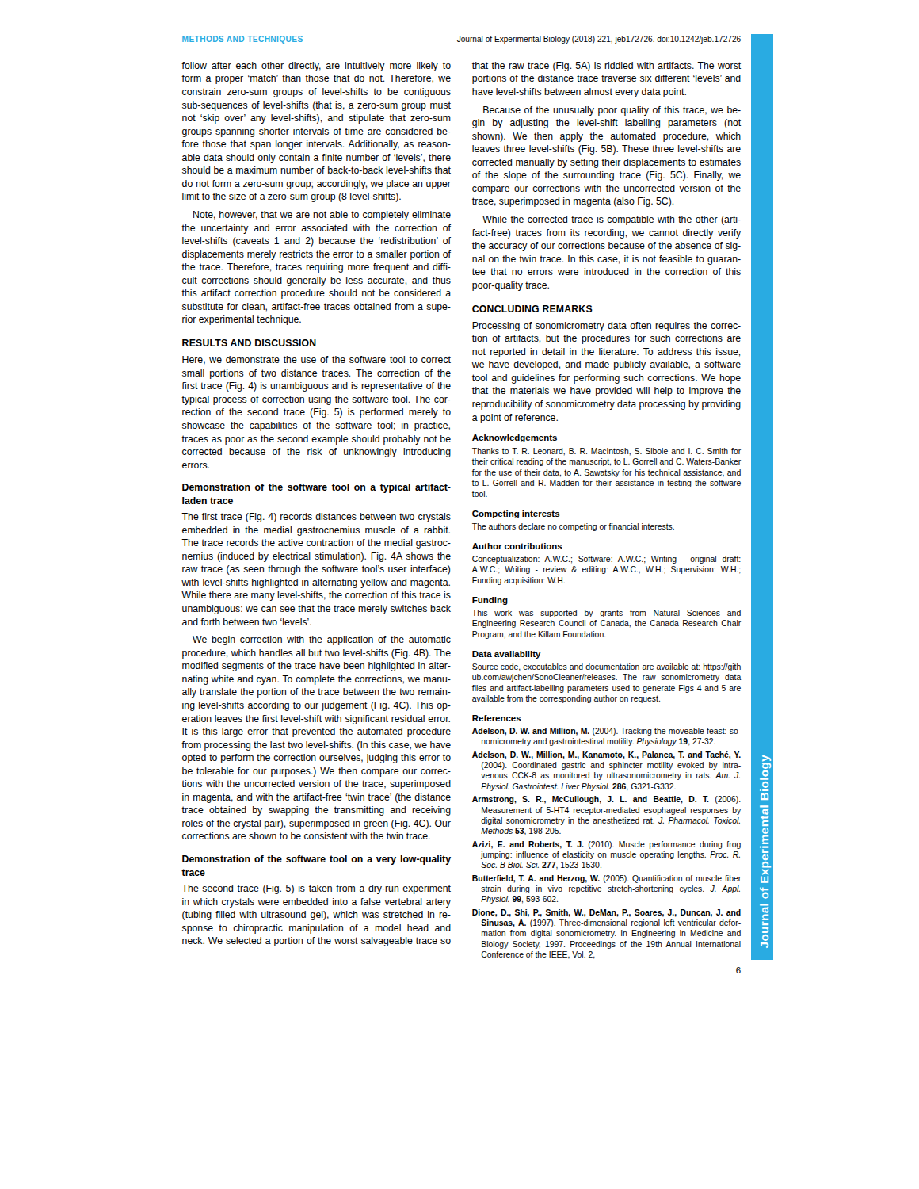Journal of Experimental Biology
Methods and Techniques
Journal of Experimental Biology (2018) 221, jeb172726. doi:10.1242/jeb.172726
follow after each other directly, are intuitively more likely to form a proper ‘match’ than those that do not. Therefore, we constrain zero-sum groups of level-shifts to be contiguous sub-sequences of level-shifts (that is, a zero-sum group must not ‘skip over’ any level-shifts), and stipulate that zero-sum groups spanning shorter intervals of time are considered before those that span longer intervals. Additionally, as reasonable data should only contain a finite number of ‘levels’, there should be a maximum number of back-to-back level-shifts that do not form a zero-sum group; accordingly, we place an upper limit to the size of a zero-sum group (8 level-shifts).
Note, however, that we are not able to completely eliminate the uncertainty and error associated with the correction of level-shifts (caveats 1 and 2) because the ‘redistribution’ of displacements merely restricts the error to a smaller portion of the trace. Therefore, traces requiring more frequent and difficult corrections should generally be less accurate, and thus this artifact correction procedure should not be considered a substitute for clean, artifact-free traces obtained from a superior experimental technique.
Results and discussion
Here, we demonstrate the use of the software tool to correct small portions of two distance traces. The correction of the first trace (Fig. 4) is unambiguous and is representative of the typical process of correction using the software tool. The correction of the second trace (Fig. 5) is performed merely to showcase the capabilities of the software tool; in practice, traces as poor as the second example should probably not be corrected because of the risk of unknowingly introducing errors.
Demonstration of the software tool on a typical artifact-laden trace
The first trace (Fig. 4) records distances between two crystals embedded in the medial gastrocnemius muscle of a rabbit. The trace records the active contraction of the medial gastrocnemius (induced by electrical stimulation). Fig. 4A shows the raw trace (as seen through the software tool’s user interface) with level-shifts highlighted in alternating yellow and magenta. While there are many level-shifts, the correction of this trace is unambiguous: we can see that the trace merely switches back and forth between two ‘levels’.
We begin correction with the application of the automatic procedure, which handles all but two level-shifts (Fig. 4B). The modified segments of the trace have been highlighted in alternating white and cyan. To complete the corrections, we manually translate the portion of the trace between the two remaining level-shifts according to our judgement (Fig. 4C). This operation leaves the first level-shift with significant residual error. It is this large error that prevented the automated procedure from processing the last two level-shifts. (In this case, we have opted to perform the correction ourselves, judging this error to be tolerable for our purposes.) We then compare our corrections with the uncorrected version of the trace, superimposed in magenta, and with the artifact-free ‘twin trace’ (the distance trace obtained by swapping the transmitting and receiving roles of the crystal pair), superimposed in green (Fig. 4C). Our corrections are shown to be consistent with the twin trace.
Demonstration of the software tool on a very low-quality trace
The second trace (Fig. 5) is taken from a dry-run experiment in which crystals were embedded into a false vertebral artery (tubing filled with ultrasound gel), which was stretched in response to chiropractic manipulation of a model head and neck. We selected a portion of the worst salvageable trace so that the raw trace (Fig. 5A) is riddled with artifacts. The worst portions of the distance trace traverse six different ‘levels’ and have level-shifts between almost every data point.
Because of the unusually poor quality of this trace, we begin by adjusting the level-shift labelling parameters (not shown). We then apply the automated procedure, which leaves three level-shifts (Fig. 5B). These three level-shifts are corrected manually by setting their displacements to estimates of the slope of the surrounding trace (Fig. 5C). Finally, we compare our corrections with the uncorrected version of the trace, superimposed in magenta (also Fig. 5C).
While the corrected trace is compatible with the other (artifact-free) traces from its recording, we cannot directly verify the accuracy of our corrections because of the absence of signal on the twin trace. In this case, it is not feasible to guarantee that no errors were introduced in the correction of this poor-quality trace.
Concluding remarks
Processing of sonomicrometry data often requires the correction of artifacts, but the procedures for such corrections are not reported in detail in the literature. To address this issue, we have developed, and made publicly available, a software tool and guidelines for performing such corrections. We hope that the materials we have provided will help to improve the reproducibility of sonomicrometry data processing by providing a point of reference.
Acknowledgements
Thanks to T. R. Leonard, B. R. MacIntosh, S. Sibole and I. C. Smith for their critical reading of the manuscript, to L. Gorrell and C. Waters-Banker for the use of their data, to A. Sawatsky for his technical assistance, and to L. Gorrell and R. Madden for their assistance in testing the software tool.
Competing interests
The authors declare no competing or financial interests.
Author contributions
Conceptualization: A.W.C.; Software: A.W.C.; Writing - original draft: A.W.C.; Writing - review & editing: A.W.C., W.H.; Supervision: W.H.; Funding acquisition: W.H.
Funding
This work was supported by grants from Natural Sciences and Engineering Research Council of Canada, the Canada Research Chair Program, and the Killam Foundation.
Data availability
Source code, executables and documentation are available at: https://github.com/awjchen/SonoCleaner/releases. The raw sonomicrometry data files and artifact-labelling parameters used to generate Figs 4 and 5 are available from the corresponding author on request.
References
Adelson, D. W. and Million, M. (2004). Tracking the moveable feast: sonomicrometry and gastrointestinal motility. Physiology 19, 27-32.
Adelson, D. W., Million, M., Kanamoto, K., Palanca, T. and Taché, Y. (2004). Coordinated gastric and sphincter motility evoked by intravenous CCK-8 as monitored by ultrasonomicrometry in rats. Am. J. Physiol. Gastrointest. Liver Physiol. 286, G321-G332.
Armstrong, S. R., McCullough, J. L. and Beattie, D. T. (2006). Measurement of 5-HT4 receptor-mediated esophageal responses by digital sonomicrometry in the anesthetized rat. J. Pharmacol. Toxicol. Methods 53, 198-205.
Azizi, E. and Roberts, T. J. (2010). Muscle performance during frog jumping: influence of elasticity on muscle operating lengths. Proc. R. Soc. B Biol. Sci. 277, 1523-1530.
Butterfield, T. A. and Herzog, W. (2005). Quantification of muscle fiber strain during in vivo repetitive stretch-shortening cycles. J. Appl. Physiol. 99, 593-602.
Dione, D., Shi, P., Smith, W., DeMan, P., Soares, J., Duncan, J. and Sinusas, A. (1997). Three-dimensional regional left ventricular deformation from digital sonomicrometry. In Engineering in Medicine and Biology Society, 1997. Proceedings of the 19th Annual International Conference of the IEEE, Vol. 2,
6